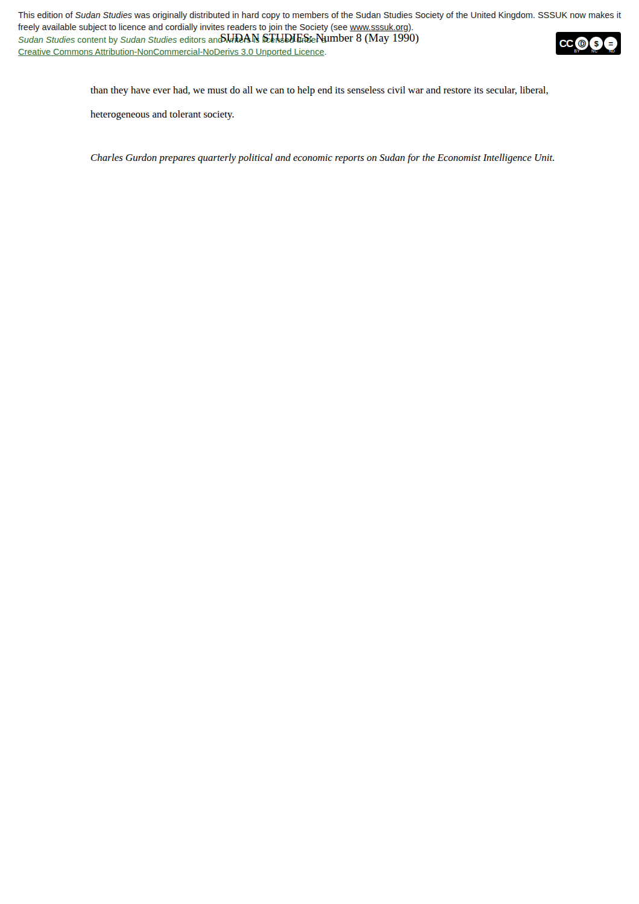This edition of Sudan Studies was originally distributed in hard copy to members of the Sudan Studies Society of the United Kingdom. SSSUK now makes it freely available subject to licence and cordially invites readers to join the Society (see www.sssuk.org).
Sudan Studies content by Sudan Studies editors and writers is licensed under a
Creative Commons Attribution-NonCommercial-NoDerivs 3.0 Unported Licence.
CC Ⓓ $ = BY NC ND
SUDAN STUDIES: Number 8 (May 1990)
than they have ever had, we must do all we can to help end its senseless civil war and restore its secular, liberal, heterogeneous and tolerant society.
Charles Gurdon prepares quarterly political and economic reports on Sudan for the Economist Intelligence Unit.